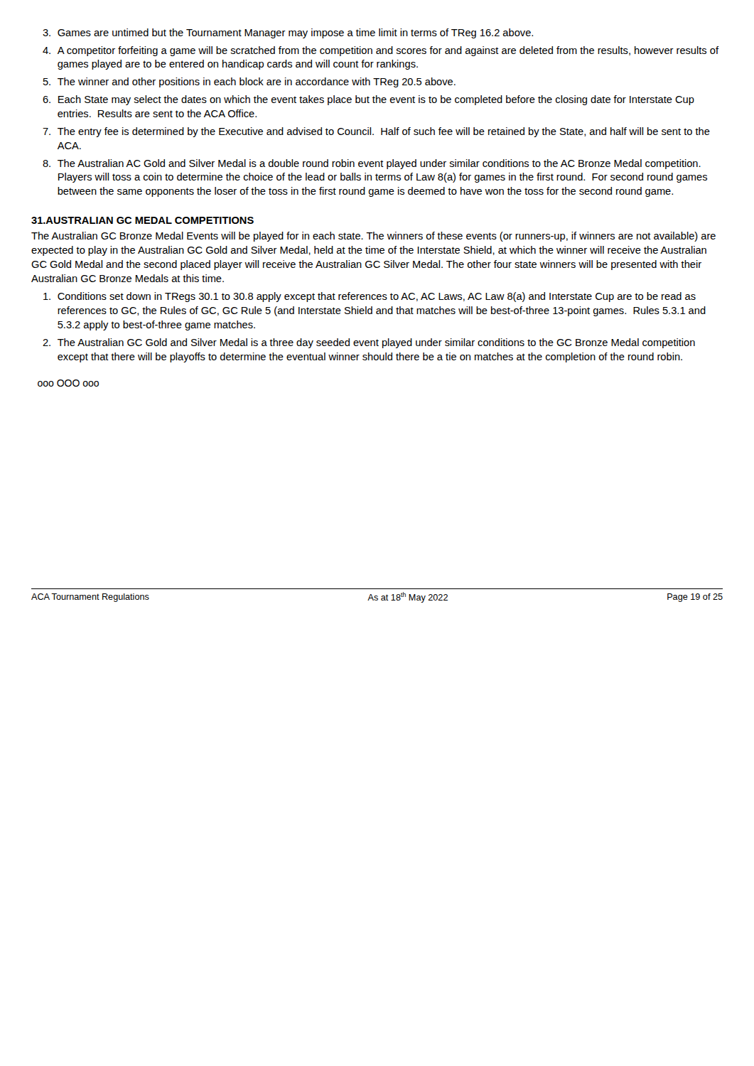Games are untimed but the Tournament Manager may impose a time limit in terms of TReg 16.2 above.
A competitor forfeiting a game will be scratched from the competition and scores for and against are deleted from the results, however results of games played are to be entered on handicap cards and will count for rankings.
The winner and other positions in each block are in accordance with TReg 20.5 above.
Each State may select the dates on which the event takes place but the event is to be completed before the closing date for Interstate Cup entries. Results are sent to the ACA Office.
The entry fee is determined by the Executive and advised to Council. Half of such fee will be retained by the State, and half will be sent to the ACA.
The Australian AC Gold and Silver Medal is a double round robin event played under similar conditions to the AC Bronze Medal competition. Players will toss a coin to determine the choice of the lead or balls in terms of Law 8(a) for games in the first round. For second round games between the same opponents the loser of the toss in the first round game is deemed to have won the toss for the second round game.
31.AUSTRALIAN GC MEDAL COMPETITIONS
The Australian GC Bronze Medal Events will be played for in each state. The winners of these events (or runners-up, if winners are not available) are expected to play in the Australian GC Gold and Silver Medal, held at the time of the Interstate Shield, at which the winner will receive the Australian GC Gold Medal and the second placed player will receive the Australian GC Silver Medal. The other four state winners will be presented with their Australian GC Bronze Medals at this time.
Conditions set down in TRegs 30.1 to 30.8 apply except that references to AC, AC Laws, AC Law 8(a) and Interstate Cup are to be read as references to GC, the Rules of GC, GC Rule 5 (and Interstate Shield and that matches will be best-of-three 13-point games. Rules 5.3.1 and 5.3.2 apply to best-of-three game matches.
The Australian GC Gold and Silver Medal is a three day seeded event played under similar conditions to the GC Bronze Medal competition except that there will be playoffs to determine the eventual winner should there be a tie on matches at the completion of the round robin.
ooo OOO ooo
ACA Tournament Regulations As at 18th May 2022 Page 19 of 25